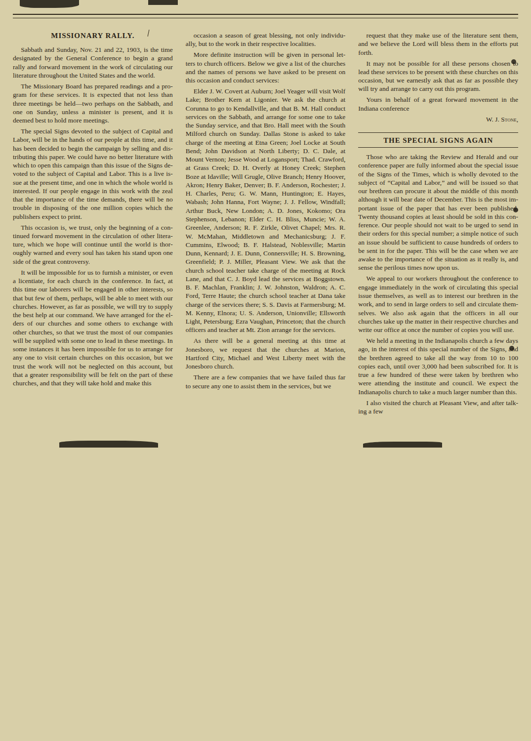Missionary Rally.
Sabbath and Sunday, Nov. 21 and 22, 1903, is the time designated by the General Conference to begin a grand rally and forward movement in the work of circulating our literature throughout the United States and the world.
The Missionary Board has prepared readings and a program for these services. It is expected that not less than three meetings be held—two perhaps on the Sabbath, and one on Sunday, unless a minister is present, and it is deemed best to hold more meetings.
The special Signs devoted to the subject of Capital and Labor, will be in the hands of our people at this time, and it has been decided to begin the campaign by selling and distributing this paper. We could have no better literature with which to open this campaign than this issue of the Signs devoted to the subject of Capital and Labor. This is a live issue at the present time, and one in which the whole world is interested. If our people engage in this work with the zeal that the importance of the time demands, there will be no trouble in disposing of the one million copies which the publishers expect to print.
This occasion is, we trust, only the beginning of a continued forward movement in the circulation of other literature, which we hope will continue until the world is thoroughly warned and every soul has taken his stand upon one side of the great controversy.
It will be impossible for us to furnish a minister, or even a licentiate, for each church in the conference. In fact, at this time our laborers will be engaged in other interests, so that but few of them, perhaps, will be able to meet with our churches. However, as far as possible, we will try to supply the best help at our command. We have arranged for the elders of our churches and some others to exchange with other churches, so that we trust the most of our companies will be supplied with some one to lead in these meetings. In some instances it has been impossible for us to arrange for any one to visit certain churches on this occasion, but we trust the work will not be neglected on this account, but that a greater responsibility will be felt on the part of these churches, and that they will take hold and make this
occasion a season of great blessing, not only individually, but to the work in their respective localities.
More definite instruction will be given in personal letters to church officers. Below we give a list of the churches and the names of persons we have asked to be present on this occasion and conduct services:
Elder J. W. Covert at Auburn; Joel Yeager will visit Wolf Lake; Brother Kern at Ligonier. We ask the church at Corunna to go to Kendallville, and that B. M. Hall conduct services on the Sabbath, and arrange for some one to take the Sunday service, and that Bro. Hall meet with the South Milford church on Sunday. Dallas Stone is asked to take charge of the meeting at Etna Green; Joel Locke at South Bend; John Davidson at North Liberty; D. C. Dale, at Mount Vernon; Jesse Wood at Logansport; Thad. Crawford, at Grass Creek; D. H. Overly at Honey Creek; Stephen Boze at Idaville; Will Grugle, Olive Branch; Henry Hoover, Akron; Henry Baker, Denver; B. F. Anderson, Rochester; J. H. Charles, Peru; G. W. Mann, Huntington; E. Hayes, Wabash; John Hanna, Fort Wayne; J. J. Fellow, Windfall; Arthur Buck, New London; A. D. Jones, Kokomo; Ora Stephenson, Lebanon; Elder C. H. Bliss, Muncie; W. A. Greenlee, Anderson; R. F. Zirkle, Olivet Chapel; Mrs. R. W. McMahan, Middletown and Mechanicsburg; J. F. Cummins, Elwood; B. F. Halstead, Noblesville; Martin Dunn, Kennard; J. E. Dunn, Connersville; H. S. Browning, Greenfield; P. J. Miller, Pleasant View. We ask that the church school teacher take charge of the meeting at Rock Lane, and that C. J. Boyd lead the services at Boggstown. B. F. Machlan, Franklin; J. W. Johnston, Waldron; A. C. Ford, Terre Haute; the church school teacher at Dana take charge of the services there; S. S. Davis at Farmersburg; M. M. Kenny, Elnora; U. S. Anderson, Unionville; Ellsworth Light, Petersburg; Ezra Vaughan, Princeton; that the church officers and teacher at Mt. Zion arrange for the services.
As there will be a general meeting at this time at Jonesboro, we request that the churches at Marion, Hartford City, Michael and West Liberty meet with the Jonesboro church.
There are a few companies that we have failed thus far to secure any one to assist them in the services, but we
request that they make use of the literature sent them, and we believe the Lord will bless them in the efforts put forth.
It may not be possible for all these persons chosen to lead these services to be present with these churches on this occasion, but we earnestly ask that as far as possible they will try and arrange to carry out this program.
Yours in behalf of a great forward movement in the Indiana conference
W. J. Stone,
The Special Signs Again
Those who are taking the Review and Herald and our conference paper are fully informed about the special issue of the Signs of the Times, which is wholly devoted to the subject of “Capital and Labor,” and will be issued so that our brethren can procure it about the middle of this month although it will bear date of December. This is the most important issue of the paper that has ever been published. Twenty thousand copies at least should be sold in this conference. Our people should not wait to be urged to send in their orders for this special number; a simple notice of such an issue should be sufficient to cause hundreds of orders to be sent in for the paper. This will be the case when we are awake to the importance of the situation as it really is, and sense the perilous times now upon us.
We appeal to our workers throughout the conference to engage immediately in the work of circulating this special issue themselves, as well as to interest our brethren in the work, and to send in large orders to sell and circulate themselves. We also ask again that the officers in all our churches take up the matter in their respective churches and write our office at once the number of copies you will use.
We held a meeting in the Indianapolis church a few days ago, in the interest of this special number of the Signs, and the brethren agreed to take all the way from 10 to 100 copies each, until over 3,000 had been subscribed for. It is true a few hundred of these were taken by brethren who were attending the institute and council. We expect the Indianapolis church to take a much larger number than this.
I also visited the church at Pleasant View, and after talking a few